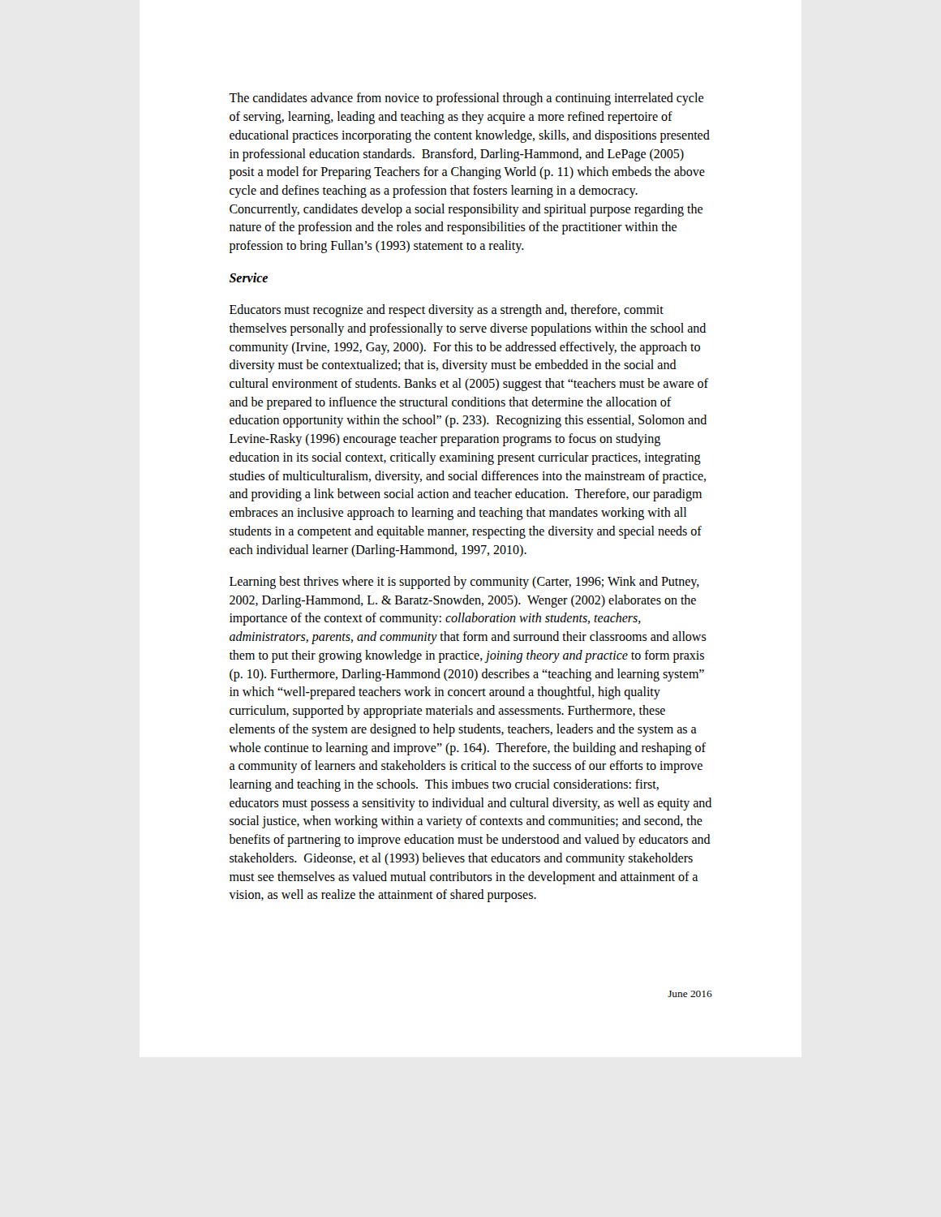The candidates advance from novice to professional through a continuing interrelated cycle of serving, learning, leading and teaching as they acquire a more refined repertoire of educational practices incorporating the content knowledge, skills, and dispositions presented in professional education standards. Bransford, Darling-Hammond, and LePage (2005) posit a model for Preparing Teachers for a Changing World (p. 11) which embeds the above cycle and defines teaching as a profession that fosters learning in a democracy. Concurrently, candidates develop a social responsibility and spiritual purpose regarding the nature of the profession and the roles and responsibilities of the practitioner within the profession to bring Fullan’s (1993) statement to a reality.
Service
Educators must recognize and respect diversity as a strength and, therefore, commit themselves personally and professionally to serve diverse populations within the school and community (Irvine, 1992, Gay, 2000). For this to be addressed effectively, the approach to diversity must be contextualized; that is, diversity must be embedded in the social and cultural environment of students. Banks et al (2005) suggest that “teachers must be aware of and be prepared to influence the structural conditions that determine the allocation of education opportunity within the school” (p. 233). Recognizing this essential, Solomon and Levine-Rasky (1996) encourage teacher preparation programs to focus on studying education in its social context, critically examining present curricular practices, integrating studies of multiculturalism, diversity, and social differences into the mainstream of practice, and providing a link between social action and teacher education. Therefore, our paradigm embraces an inclusive approach to learning and teaching that mandates working with all students in a competent and equitable manner, respecting the diversity and special needs of each individual learner (Darling-Hammond, 1997, 2010).
Learning best thrives where it is supported by community (Carter, 1996; Wink and Putney, 2002, Darling-Hammond, L. & Baratz-Snowden, 2005). Wenger (2002) elaborates on the importance of the context of community: collaboration with students, teachers, administrators, parents, and community that form and surround their classrooms and allows them to put their growing knowledge in practice, joining theory and practice to form praxis (p. 10). Furthermore, Darling-Hammond (2010) describes a “teaching and learning system” in which “well-prepared teachers work in concert around a thoughtful, high quality curriculum, supported by appropriate materials and assessments. Furthermore, these elements of the system are designed to help students, teachers, leaders and the system as a whole continue to learning and improve” (p. 164). Therefore, the building and reshaping of a community of learners and stakeholders is critical to the success of our efforts to improve learning and teaching in the schools. This imbues two crucial considerations: first, educators must possess a sensitivity to individual and cultural diversity, as well as equity and social justice, when working within a variety of contexts and communities; and second, the benefits of partnering to improve education must be understood and valued by educators and stakeholders. Gideonse, et al (1993) believes that educators and community stakeholders must see themselves as valued mutual contributors in the development and attainment of a vision, as well as realize the attainment of shared purposes.
June 2016